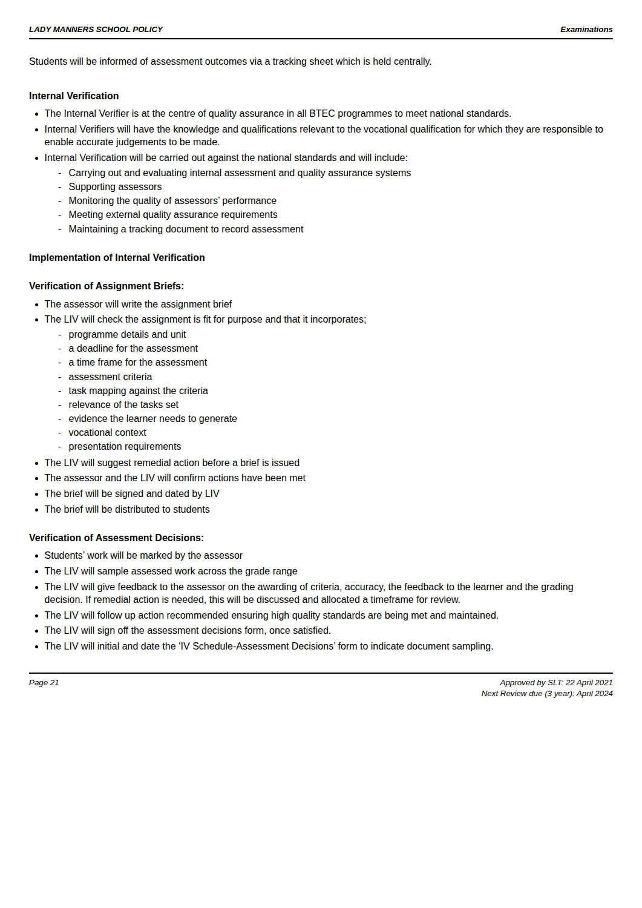LADY MANNERS SCHOOL POLICY Examinations
Students will be informed of assessment outcomes via a tracking sheet which is held centrally.
Internal Verification
The Internal Verifier is at the centre of quality assurance in all BTEC programmes to meet national standards.
Internal Verifiers will have the knowledge and qualifications relevant to the vocational qualification for which they are responsible to enable accurate judgements to be made.
Internal Verification will be carried out against the national standards and will include:
Carrying out and evaluating internal assessment and quality assurance systems
Supporting assessors
Monitoring the quality of assessors’ performance
Meeting external quality assurance requirements
Maintaining a tracking document to record assessment
Implementation of Internal Verification
Verification of Assignment Briefs:
The assessor will write the assignment brief
The LIV will check the assignment is fit for purpose and that it incorporates;
programme details and unit
a deadline for the assessment
a time frame for the assessment
assessment criteria
task mapping against the criteria
relevance of the tasks set
evidence the learner needs to generate
vocational context
presentation requirements
The LIV will suggest remedial action before a brief is issued
The assessor and the LIV will confirm actions have been met
The brief will be signed and dated by LIV
The brief will be distributed to students
Verification of Assessment Decisions:
Students’ work will be marked by the assessor
The LIV will sample assessed work across the grade range
The LIV will give feedback to the assessor on the awarding of criteria, accuracy, the feedback to the learner and the grading decision. If remedial action is needed, this will be discussed and allocated a timeframe for review.
The LIV will follow up action recommended ensuring high quality standards are being met and maintained.
The LIV will sign off the assessment decisions form, once satisfied.
The LIV will initial and date the ‘IV Schedule-Assessment Decisions’ form to indicate document sampling.
Page 21 Approved by SLT: 22 April 2021
Next Review due (3 year): April 2024